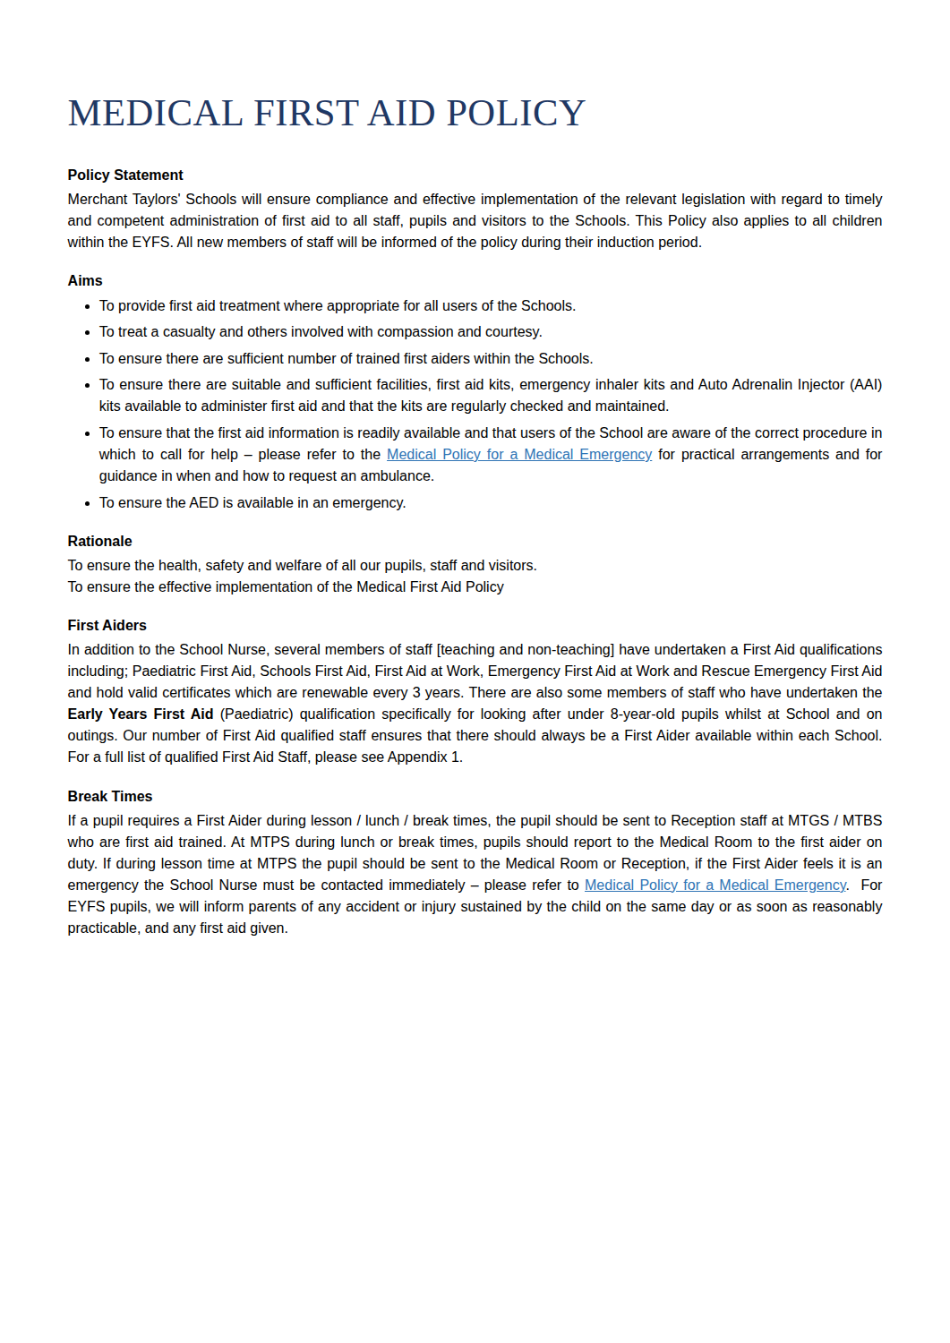MEDICAL FIRST AID POLICY
Policy Statement
Merchant Taylors' Schools will ensure compliance and effective implementation of the relevant legislation with regard to timely and competent administration of first aid to all staff, pupils and visitors to the Schools. This Policy also applies to all children within the EYFS. All new members of staff will be informed of the policy during their induction period.
Aims
To provide first aid treatment where appropriate for all users of the Schools.
To treat a casualty and others involved with compassion and courtesy.
To ensure there are sufficient number of trained first aiders within the Schools.
To ensure there are suitable and sufficient facilities, first aid kits, emergency inhaler kits and Auto Adrenalin Injector (AAI) kits available to administer first aid and that the kits are regularly checked and maintained.
To ensure that the first aid information is readily available and that users of the School are aware of the correct procedure in which to call for help – please refer to the Medical Policy for a Medical Emergency for practical arrangements and for guidance in when and how to request an ambulance.
To ensure the AED is available in an emergency.
Rationale
To ensure the health, safety and welfare of all our pupils, staff and visitors.
To ensure the effective implementation of the Medical First Aid Policy
First Aiders
In addition to the School Nurse, several members of staff [teaching and non-teaching] have undertaken a First Aid qualifications including; Paediatric First Aid, Schools First Aid, First Aid at Work, Emergency First Aid at Work and Rescue Emergency First Aid and hold valid certificates which are renewable every 3 years. There are also some members of staff who have undertaken the Early Years First Aid (Paediatric) qualification specifically for looking after under 8-year-old pupils whilst at School and on outings. Our number of First Aid qualified staff ensures that there should always be a First Aider available within each School. For a full list of qualified First Aid Staff, please see Appendix 1.
Break Times
If a pupil requires a First Aider during lesson / lunch / break times, the pupil should be sent to Reception staff at MTGS / MTBS who are first aid trained. At MTPS during lunch or break times, pupils should report to the Medical Room to the first aider on duty. If during lesson time at MTPS the pupil should be sent to the Medical Room or Reception, if the First Aider feels it is an emergency the School Nurse must be contacted immediately – please refer to Medical Policy for a Medical Emergency. For EYFS pupils, we will inform parents of any accident or injury sustained by the child on the same day or as soon as reasonably practicable, and any first aid given.